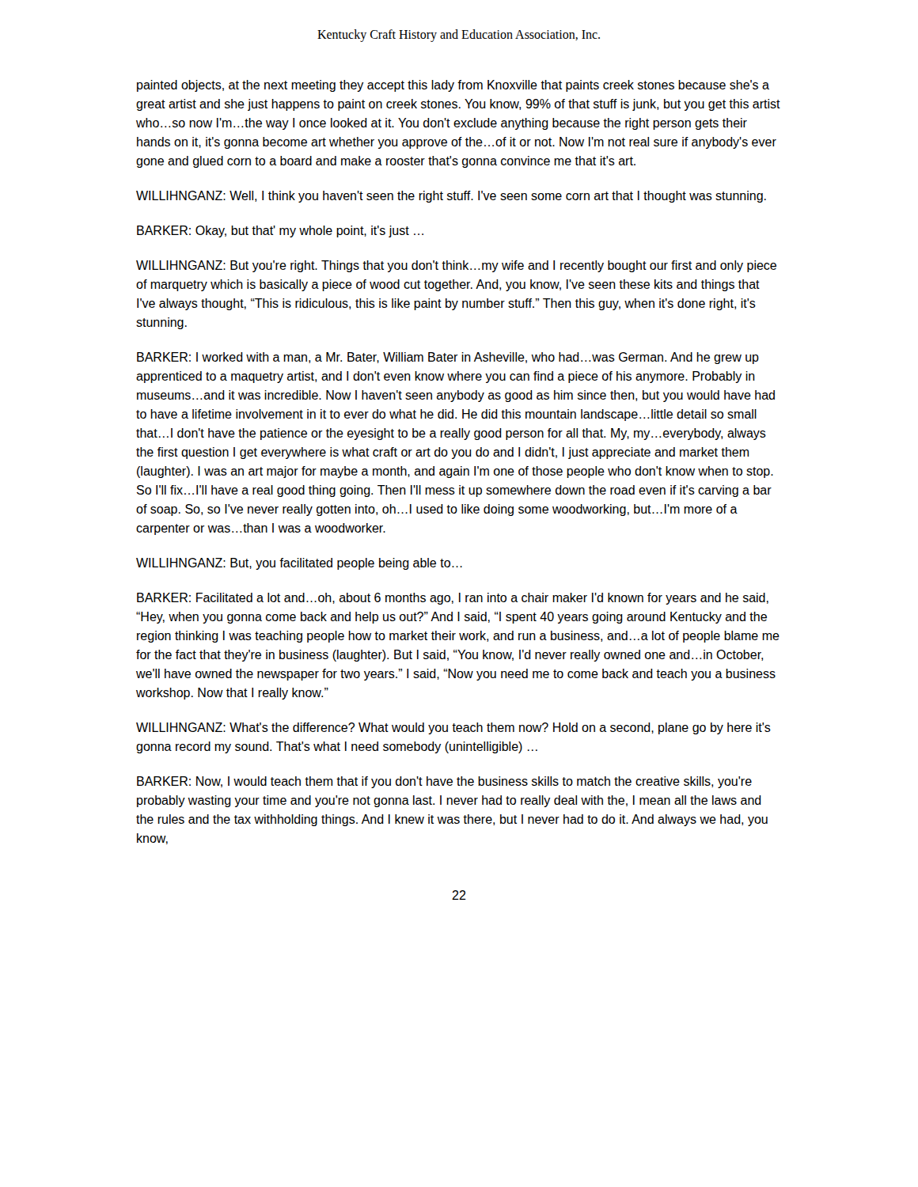Kentucky Craft History and Education Association, Inc.
painted objects, at the next meeting they accept this lady from Knoxville that paints creek stones because she's a great artist and she just happens to paint on creek stones. You know, 99% of that stuff is junk, but you get this artist who…so now I'm…the way I once looked at it. You don't exclude anything because the right person gets their hands on it, it's gonna become art whether you approve of the…of it or not. Now I'm not real sure if anybody's ever gone and glued corn to a board and make a rooster that's gonna convince me that it's art.
WILLIHNGANZ: Well, I think you haven't seen the right stuff. I've seen some corn art that I thought was stunning.
BARKER: Okay, but that' my whole point, it's just …
WILLIHNGANZ: But you're right. Things that you don't think…my wife and I recently bought our first and only piece of marquetry which is basically a piece of wood cut together. And, you know, I've seen these kits and things that I've always thought, “This is ridiculous, this is like paint by number stuff.” Then this guy, when it's done right, it's stunning.
BARKER: I worked with a man, a Mr. Bater, William Bater in Asheville, who had…was German. And he grew up apprenticed to a maquetry artist, and I don't even know where you can find a piece of his anymore. Probably in museums…and it was incredible. Now I haven't seen anybody as good as him since then, but you would have had to have a lifetime involvement in it to ever do what he did. He did this mountain landscape…little detail so small that…I don't have the patience or the eyesight to be a really good person for all that. My, my…everybody, always the first question I get everywhere is what craft or art do you do and I didn't, I just appreciate and market them (laughter). I was an art major for maybe a month, and again I'm one of those people who don't know when to stop. So I'll fix…I'll have a real good thing going. Then I'll mess it up somewhere down the road even if it's carving a bar of soap. So, so I've never really gotten into, oh…I used to like doing some woodworking, but…I'm more of a carpenter or was…than I was a woodworker.
WILLIHNGANZ: But, you facilitated people being able to…
BARKER: Facilitated a lot and…oh, about 6 months ago, I ran into a chair maker I'd known for years and he said, “Hey, when you gonna come back and help us out?” And I said, “I spent 40 years going around Kentucky and the region thinking I was teaching people how to market their work, and run a business, and…a lot of people blame me for the fact that they're in business (laughter). But I said, “You know, I'd never really owned one and…in October, we'll have owned the newspaper for two years.” I said, “Now you need me to come back and teach you a business workshop. Now that I really know.”
WILLIHNGANZ: What's the difference? What would you teach them now? Hold on a second, plane go by here it's gonna record my sound. That's what I need somebody (unintelligible) …
BARKER: Now, I would teach them that if you don't have the business skills to match the creative skills, you're probably wasting your time and you're not gonna last. I never had to really deal with the, I mean all the laws and the rules and the tax withholding things. And I knew it was there, but I never had to do it. And always we had, you know,
22